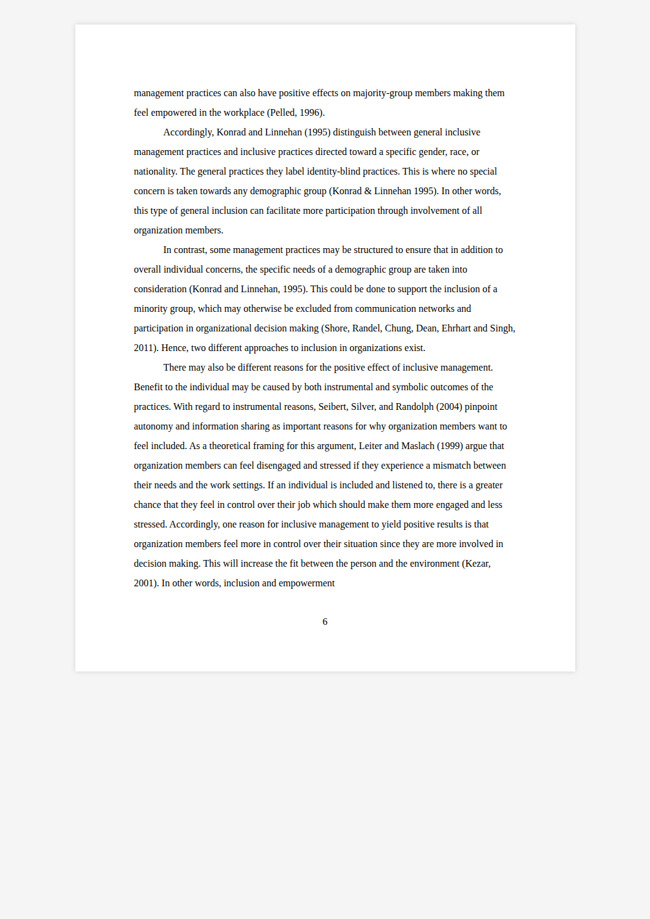management practices can also have positive effects on majority-group members making them feel empowered in the workplace (Pelled, 1996).
Accordingly, Konrad and Linnehan (1995) distinguish between general inclusive management practices and inclusive practices directed toward a specific gender, race, or nationality. The general practices they label identity-blind practices. This is where no special concern is taken towards any demographic group (Konrad & Linnehan 1995). In other words, this type of general inclusion can facilitate more participation through involvement of all organization members.
In contrast, some management practices may be structured to ensure that in addition to overall individual concerns, the specific needs of a demographic group are taken into consideration (Konrad and Linnehan, 1995). This could be done to support the inclusion of a minority group, which may otherwise be excluded from communication networks and participation in organizational decision making (Shore, Randel, Chung, Dean, Ehrhart and Singh, 2011). Hence, two different approaches to inclusion in organizations exist.
There may also be different reasons for the positive effect of inclusive management. Benefit to the individual may be caused by both instrumental and symbolic outcomes of the practices. With regard to instrumental reasons, Seibert, Silver, and Randolph (2004) pinpoint autonomy and information sharing as important reasons for why organization members want to feel included. As a theoretical framing for this argument, Leiter and Maslach (1999) argue that organization members can feel disengaged and stressed if they experience a mismatch between their needs and the work settings. If an individual is included and listened to, there is a greater chance that they feel in control over their job which should make them more engaged and less stressed. Accordingly, one reason for inclusive management to yield positive results is that organization members feel more in control over their situation since they are more involved in decision making. This will increase the fit between the person and the environment (Kezar, 2001). In other words, inclusion and empowerment
6